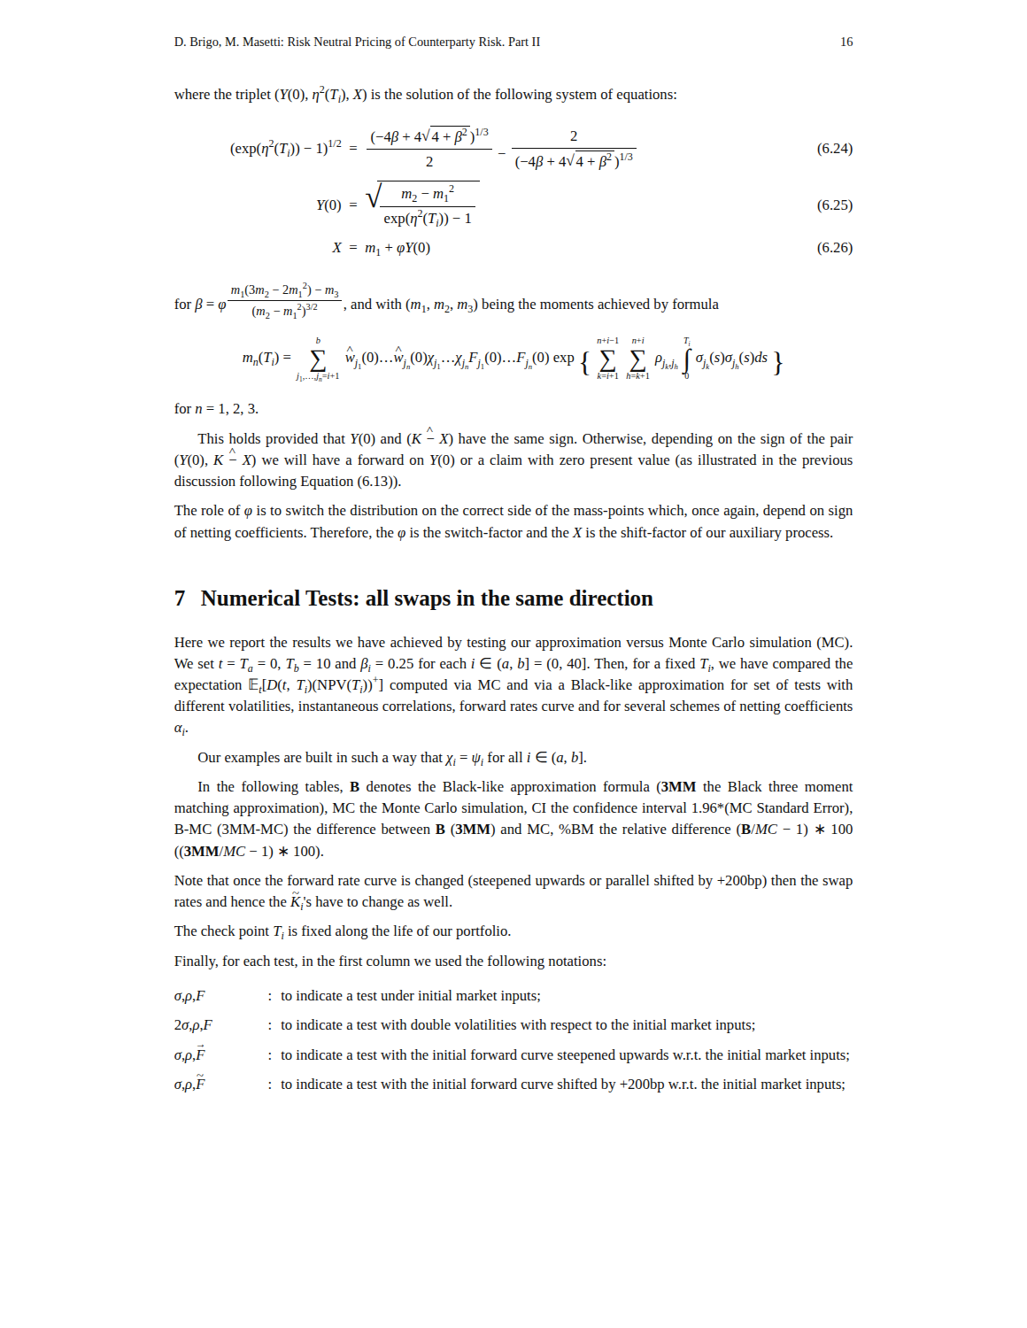D. Brigo, M. Masetti: Risk Neutral Pricing of Counterparty Risk. Part II 16
where the triplet (Y(0), η2(Ti), X) is the solution of the following system of equations:
| (exp( η 2 ( T i )) − 1) 1/2 | = | (−4 β + 4 4 + β 2 ) 1/3 2 − 2 (−4 β + 4 4 + β 2 ) 1/3 | (6.24) |
| Y (0) | = | m 2 − m 1 2 exp( η 2 ( T i )) − 1 | (6.25) |
| X | = | m 1 + φ Y (0) | (6.26) |
for β = φm1(3m2 − 2m12) − m3(m2 − m12)3/2, and with (m1, m2, m3) being the moments achieved by formula
mn(Ti) = b ∑ j1,…,jn=i+1 wj1(0)…wjn(0)χj1…χjnFj1(0)…Fjn(0) exp { n+i−1 ∑ k=i+1 n+i ∑ h=k+1 ρjk,jh Ti ∫ 0 σjk(s)σjh(s)ds }
for n = 1, 2, 3.
This holds provided that Y(0) and (K − X) have the same sign. Otherwise, depending on the sign of the pair (Y(0), K − X) we will have a forward on Y(0) or a claim with zero present value (as illustrated in the previous discussion following Equation (6.13)).
The role of φ is to switch the distribution on the correct side of the mass-points which, once again, depend on sign of netting coefficients. Therefore, the φ is the switch-factor and the X is the shift-factor of our auxiliary process.
7 Numerical Tests: all swaps in the same direction
Here we report the results we have achieved by testing our approximation versus Monte Carlo simulation (MC). We set t = Ta = 0, Tb = 10 and βi = 0.25 for each i ∈ (a, b] = (0, 40]. Then, for a fixed Ti, we have compared the expectation 𝔼t[D(t, Ti)(NPV(Ti))+] computed via MC and via a Black-like approximation for set of tests with different volatilities, instantaneous correlations, forward rates curve and for several schemes of netting coefficients αi.
Our examples are built in such a way that χi = ψi for all i ∈ (a, b].
In the following tables, B denotes the Black-like approximation formula (3MM the Black three moment matching approximation), MC the Monte Carlo simulation, CI the confidence interval 1.96*(MC Standard Error), B-MC (3MM-MC) the difference between B (3MM) and MC, %BM the relative difference (B/MC − 1) ∗ 100 ((3MM/MC − 1) ∗ 100).
Note that once the forward rate curve is changed (steepened upwards or parallel shifted by +200bp) then the swap rates and hence the Ki's have to change as well.
The check point Ti is fixed along the life of our portfolio.
Finally, for each test, in the first column we used the following notations:
σ,ρ,F
: to indicate a test under initial market inputs;
2σ,ρ,F
: to indicate a test with double volatilities with respect to the initial market inputs;
σ,ρ,F
: to indicate a test with the initial forward curve steepened upwards w.r.t. the initial market inputs;
σ,ρ,F
: to indicate a test with the initial forward curve shifted by +200bp w.r.t. the initial market inputs;